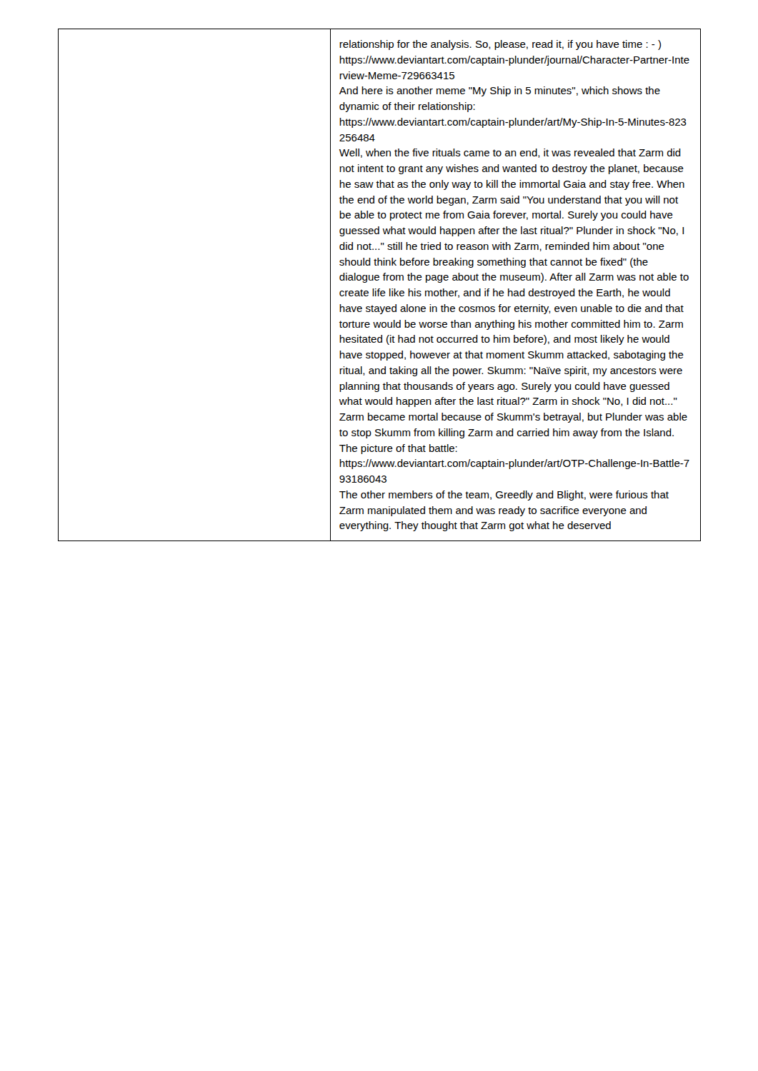| | relationship for the analysis. So, please, read it, if you have time : - ) https://www.deviantart.com/captain-plunder/journal/Character-Partner-Interview-Meme-729663415 And here is another meme "My Ship in 5 minutes", which shows the dynamic of their relationship: https://www.deviantart.com/captain-plunder/art/My-Ship-In-5-Minutes-823256484 Well, when the five rituals came to an end, it was revealed that Zarm did not intent to grant any wishes and wanted to destroy the planet, because he saw that as the only way to kill the immortal Gaia and stay free. When the end of the world began, Zarm said "You understand that you will not be able to protect me from Gaia forever, mortal. Surely you could have guessed what would happen after the last ritual?" Plunder in shock "No, I did not..." still he tried to reason with Zarm, reminded him about "one should think before breaking something that cannot be fixed" (the dialogue from the page about the museum). After all Zarm was not able to create life like his mother, and if he had destroyed the Earth, he would have stayed alone in the cosmos for eternity, even unable to die and that torture would be worse than anything his mother committed him to. Zarm hesitated (it had not occurred to him before), and most likely he would have stopped, however at that moment Skumm attacked, sabotaging the ritual, and taking all the power. Skumm: "Naïve spirit, my ancestors were planning that thousands of years ago. Surely you could have guessed what would happen after the last ritual?" Zarm in shock "No, I did not..." Zarm became mortal because of Skumm's betrayal, but Plunder was able to stop Skumm from killing Zarm and carried him away from the Island. The picture of that battle: https://www.deviantart.com/captain-plunder/art/OTP-Challenge-In-Battle-793186043 The other members of the team, Greedly and Blight, were furious that Zarm manipulated them and was ready to sacrifice everyone and everything. They thought that Zarm got what he deserved |